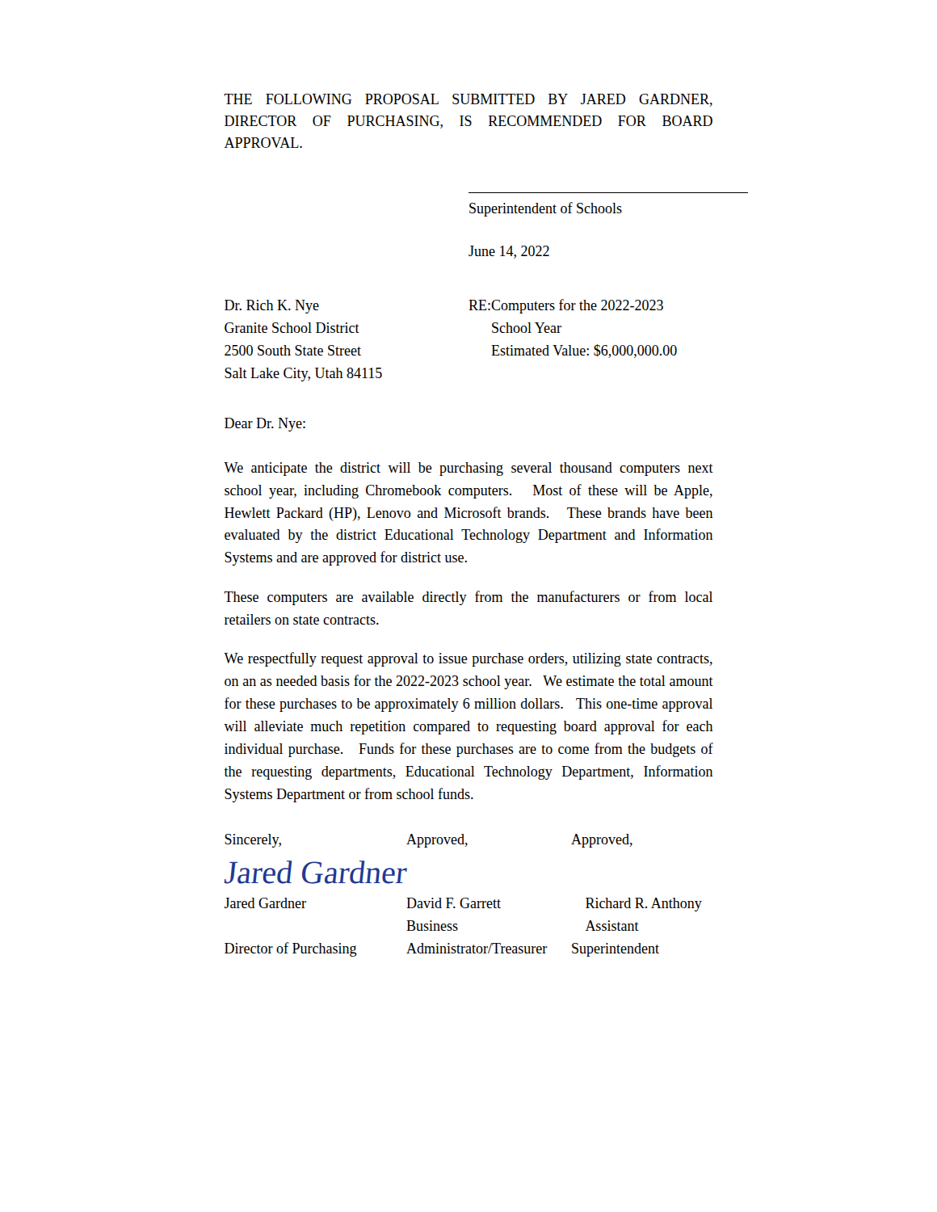THE FOLLOWING PROPOSAL SUBMITTED BY JARED GARDNER, DIRECTOR OF PURCHASING, IS RECOMMENDED FOR BOARD APPROVAL.
Superintendent of Schools
June 14, 2022
| Dr. Rich K. Nye Granite School District 2500 South State Street Salt Lake City, Utah 84115 | / RE: / Computers for the 2022-2023 / / / School Year / / / Estimated Value: $6,000,000.00 / |
Dear Dr. Nye:
We anticipate the district will be purchasing several thousand computers next school year, including Chromebook computers. Most of these will be Apple, Hewlett Packard (HP), Lenovo and Microsoft brands. These brands have been evaluated by the district Educational Technology Department and Information Systems and are approved for district use.
These computers are available directly from the manufacturers or from local retailers on state contracts.
We respectfully request approval to issue purchase orders, utilizing state contracts, on an as needed basis for the 2022-2023 school year. We estimate the total amount for these purchases to be approximately 6 million dollars. This one-time approval will alleviate much repetition compared to requesting board approval for each individual purchase. Funds for these purchases are to come from the budgets of the requesting departments, Educational Technology Department, Information Systems Department or from school funds.
| Sincerely, | Approved, | Approved, |
| Jared Gardner | | |
| Jared Gardner | David F. Garrett | Richard R. Anthony |
| Director of Purchasing | Business Administrator/Treasurer | Assistant Superintendent |